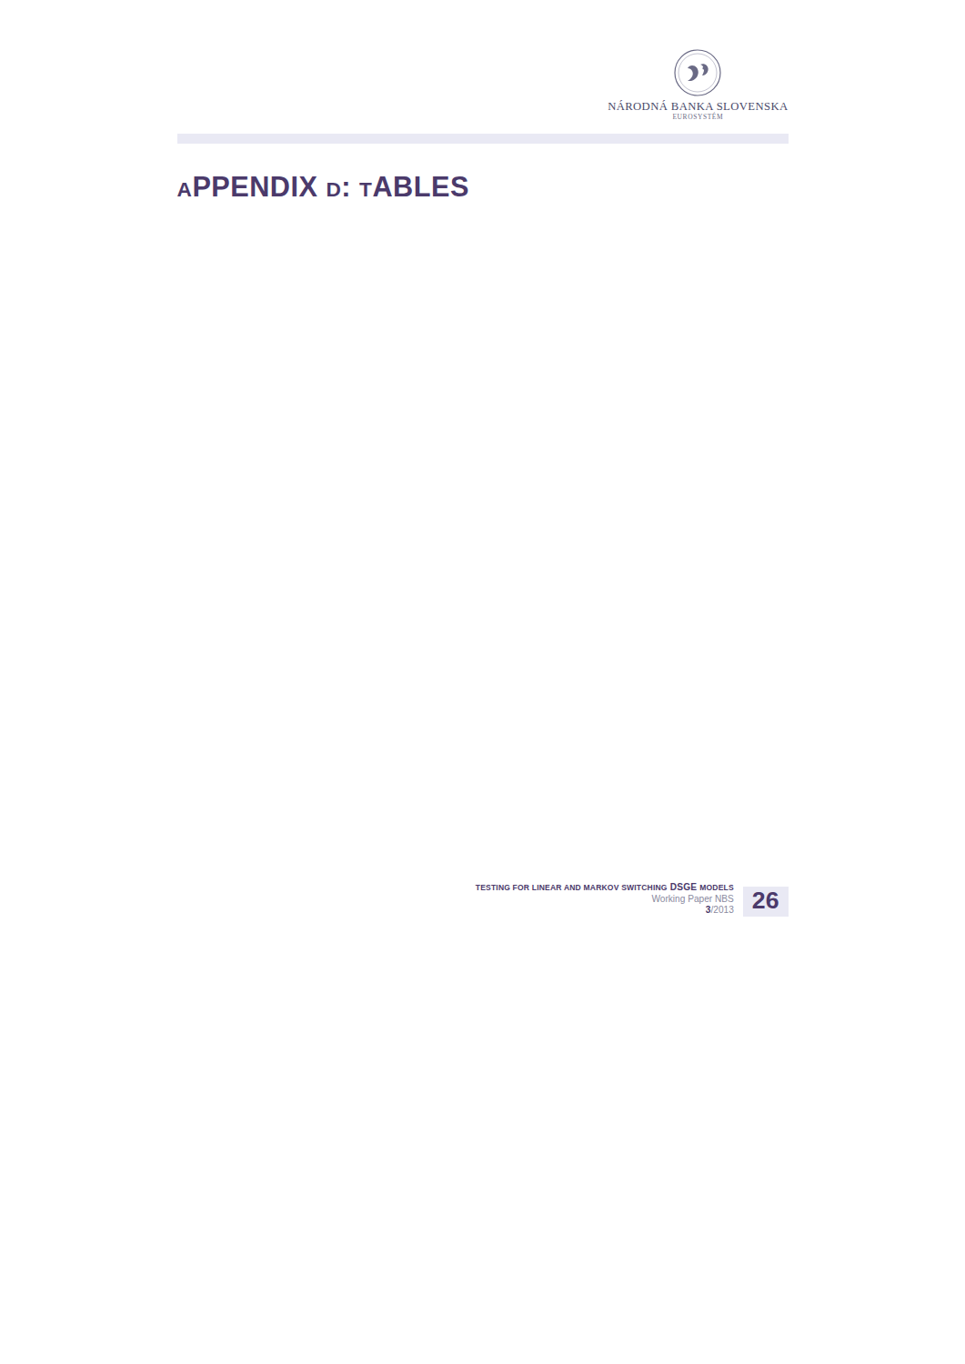NÁRODNÁ BANKA SLOVENSKA
EUROSYSTÉM
APPENDIX D: TABLES
Testing for linear and Markov switching DSGE models
Working Paper NBS
3/2013
26